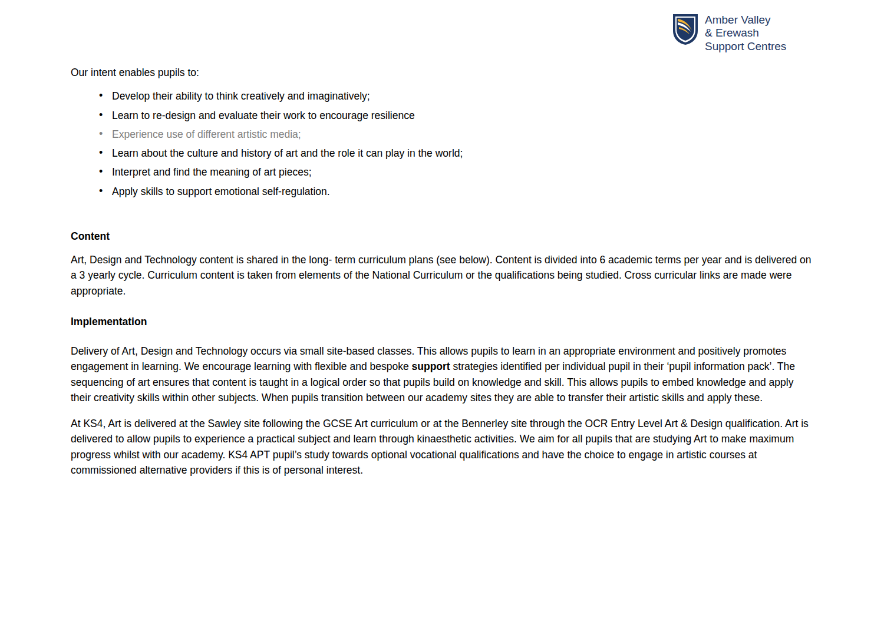Amber Valley
& Erewash
Support Centres
Our intent enables pupils to:
Develop their ability to think creatively and imaginatively;
Learn to re-design and evaluate their work to encourage resilience
Experience use of different artistic media;
Learn about the culture and history of art and the role it can play in the world;
Interpret and find the meaning of art pieces;
Apply skills to support emotional self-regulation.
Content
Art, Design and Technology content is shared in the long- term curriculum plans (see below). Content is divided into 6 academic terms per year and is delivered on a 3 yearly cycle. Curriculum content is taken from elements of the National Curriculum or the qualifications being studied. Cross curricular links are made were appropriate.
Implementation
Delivery of Art, Design and Technology occurs via small site-based classes. This allows pupils to learn in an appropriate environment and positively promotes engagement in learning. We encourage learning with flexible and bespoke support strategies identified per individual pupil in their ‘pupil information pack’. The sequencing of art ensures that content is taught in a logical order so that pupils build on knowledge and skill. This allows pupils to embed knowledge and apply their creativity skills within other subjects. When pupils transition between our academy sites they are able to transfer their artistic skills and apply these.
At KS4, Art is delivered at the Sawley site following the GCSE Art curriculum or at the Bennerley site through the OCR Entry Level Art & Design qualification. Art is delivered to allow pupils to experience a practical subject and learn through kinaesthetic activities. We aim for all pupils that are studying Art to make maximum progress whilst with our academy. KS4 APT pupil’s study towards optional vocational qualifications and have the choice to engage in artistic courses at commissioned alternative providers if this is of personal interest.